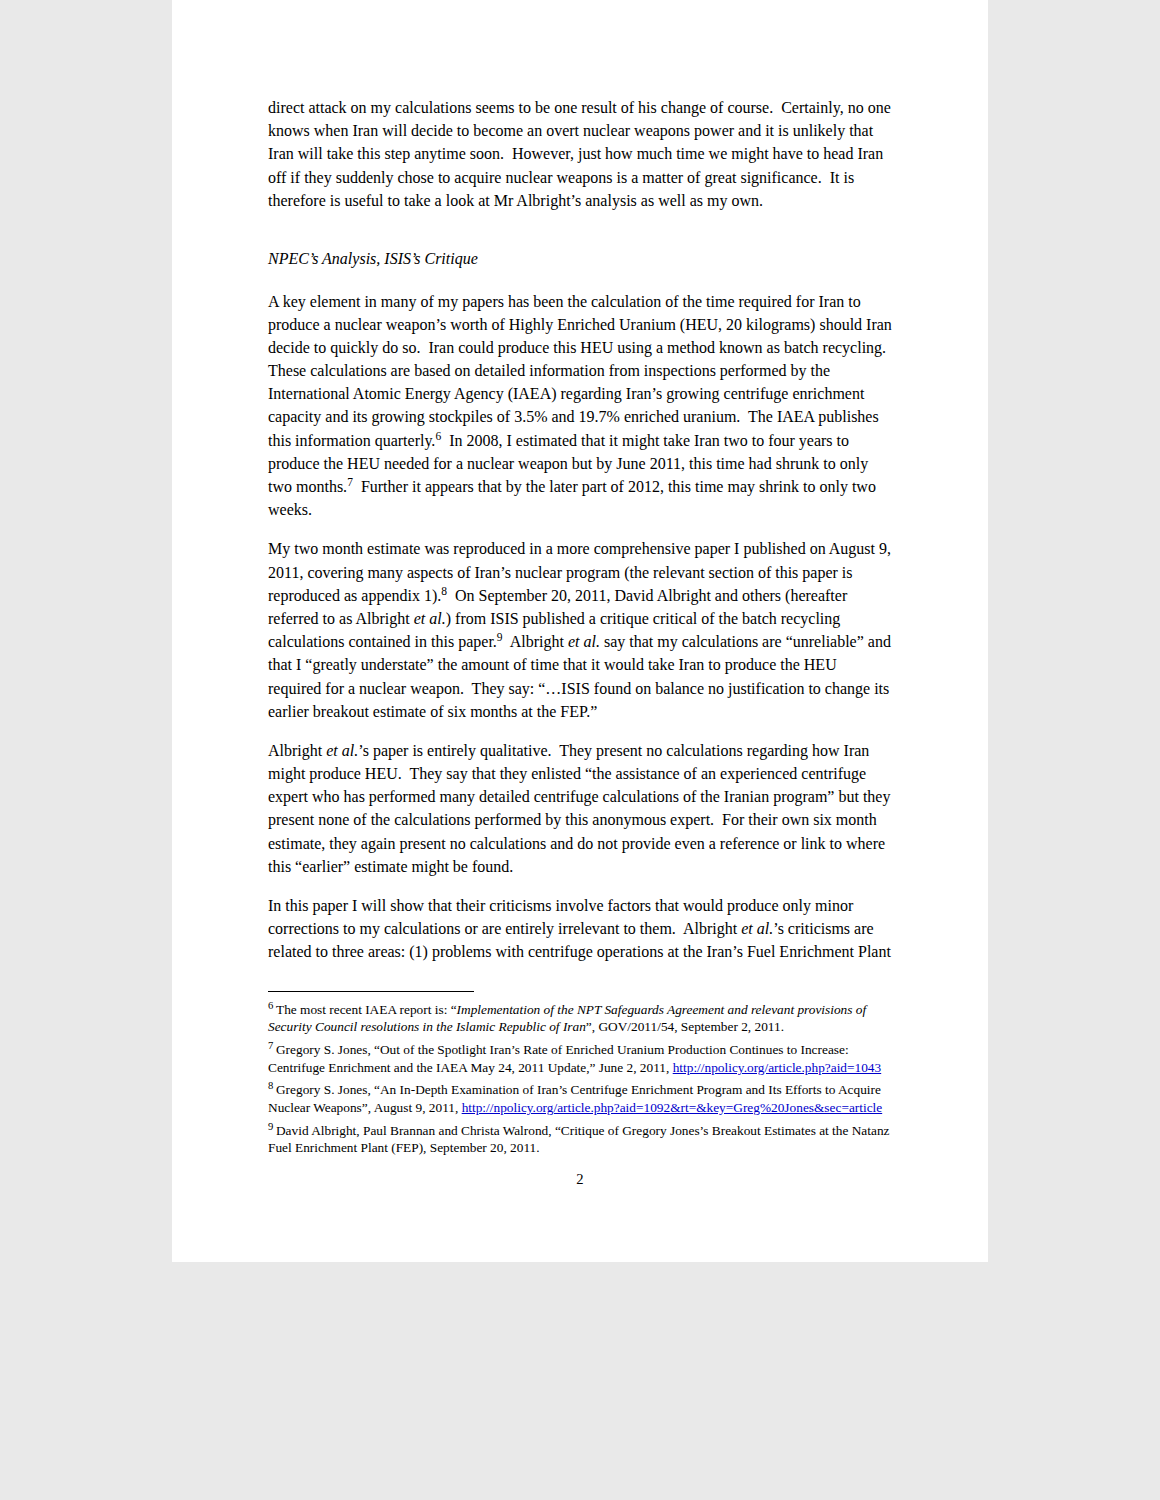direct attack on my calculations seems to be one result of his change of course. Certainly, no one knows when Iran will decide to become an overt nuclear weapons power and it is unlikely that Iran will take this step anytime soon. However, just how much time we might have to head Iran off if they suddenly chose to acquire nuclear weapons is a matter of great significance. It is therefore is useful to take a look at Mr Albright’s analysis as well as my own.
NPEC’s Analysis, ISIS’s Critique
A key element in many of my papers has been the calculation of the time required for Iran to produce a nuclear weapon’s worth of Highly Enriched Uranium (HEU, 20 kilograms) should Iran decide to quickly do so. Iran could produce this HEU using a method known as batch recycling. These calculations are based on detailed information from inspections performed by the International Atomic Energy Agency (IAEA) regarding Iran’s growing centrifuge enrichment capacity and its growing stockpiles of 3.5% and 19.7% enriched uranium. The IAEA publishes this information quarterly.6 In 2008, I estimated that it might take Iran two to four years to produce the HEU needed for a nuclear weapon but by June 2011, this time had shrunk to only two months.7 Further it appears that by the later part of 2012, this time may shrink to only two weeks.
My two month estimate was reproduced in a more comprehensive paper I published on August 9, 2011, covering many aspects of Iran’s nuclear program (the relevant section of this paper is reproduced as appendix 1).8 On September 20, 2011, David Albright and others (hereafter referred to as Albright et al.) from ISIS published a critique critical of the batch recycling calculations contained in this paper.9 Albright et al. say that my calculations are “unreliable” and that I “greatly understate” the amount of time that it would take Iran to produce the HEU required for a nuclear weapon. They say: “…ISIS found on balance no justification to change its earlier breakout estimate of six months at the FEP.”
Albright et al.’s paper is entirely qualitative. They present no calculations regarding how Iran might produce HEU. They say that they enlisted “the assistance of an experienced centrifuge expert who has performed many detailed centrifuge calculations of the Iranian program” but they present none of the calculations performed by this anonymous expert. For their own six month estimate, they again present no calculations and do not provide even a reference or link to where this “earlier” estimate might be found.
In this paper I will show that their criticisms involve factors that would produce only minor corrections to my calculations or are entirely irrelevant to them. Albright et al.’s criticisms are related to three areas: (1) problems with centrifuge operations at the Iran’s Fuel Enrichment Plant
6 The most recent IAEA report is: “Implementation of the NPT Safeguards Agreement and relevant provisions of Security Council resolutions in the Islamic Republic of Iran”, GOV/2011/54, September 2, 2011.
7 Gregory S. Jones, “Out of the Spotlight Iran’s Rate of Enriched Uranium Production Continues to Increase: Centrifuge Enrichment and the IAEA May 24, 2011 Update,” June 2, 2011, http://npolicy.org/article.php?aid=1043
8 Gregory S. Jones, “An In-Depth Examination of Iran’s Centrifuge Enrichment Program and Its Efforts to Acquire Nuclear Weapons”, August 9, 2011, http://npolicy.org/article.php?aid=1092&rt=&key=Greg%20Jones&sec=article
9 David Albright, Paul Brannan and Christa Walrond, “Critique of Gregory Jones’s Breakout Estimates at the Natanz Fuel Enrichment Plant (FEP), September 20, 2011.
2